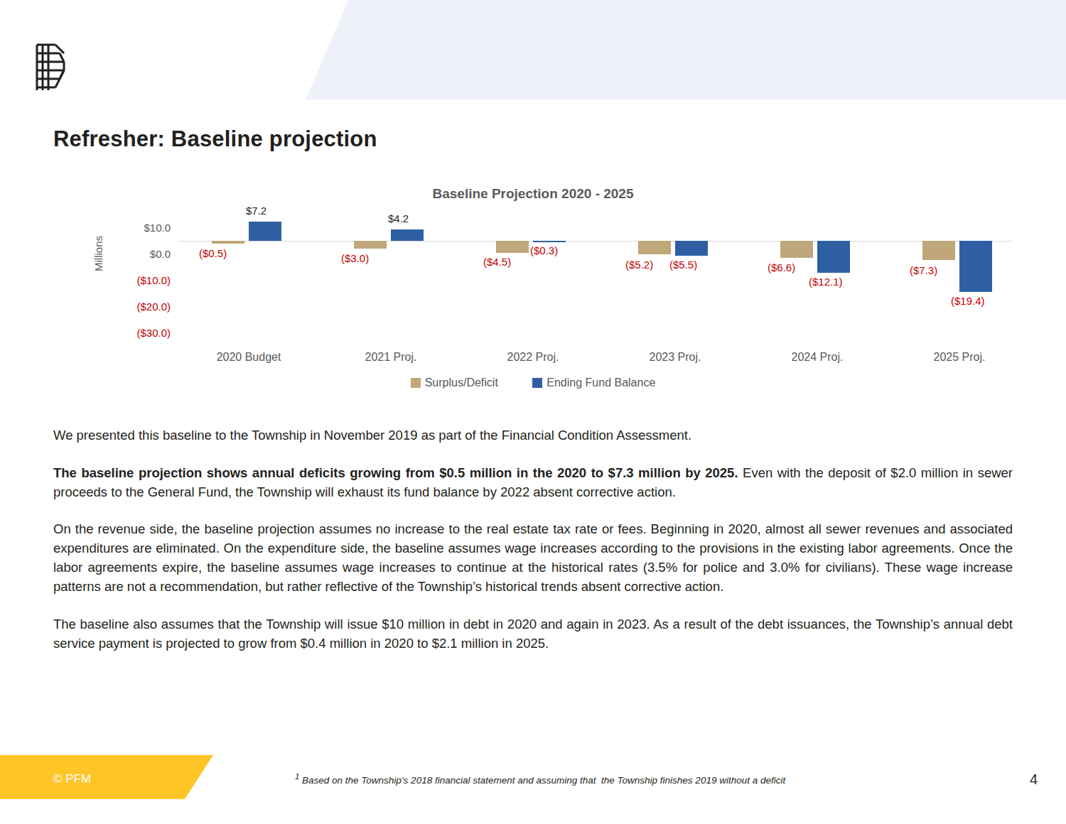Refresher: Baseline projection
Baseline Projection 2020 - 2025
Millions
$10.0
$0.0
($10.0)
($20.0)
($30.0)
$7.2
($0.5)
$4.2
($3.0)
($4.5)
($0.3)
($5.2)
($5.5)
($6.6)
($12.1)
($7.3)
($19.4)
2020 Budget 2021 Proj. 2022 Proj. 2023 Proj. 2024 Proj. 2025 Proj.
Surplus/Deficit Ending Fund Balance
We presented this baseline to the Township in November 2019 as part of the Financial Condition Assessment.
The baseline projection shows annual deficits growing from $0.5 million in the 2020 to $7.3 million by 2025. Even with the deposit of $2.0 million in sewer proceeds to the General Fund, the Township will exhaust its fund balance by 2022 absent corrective action.
On the revenue side, the baseline projection assumes no increase to the real estate tax rate or fees. Beginning in 2020, almost all sewer revenues and associated expenditures are eliminated. On the expenditure side, the baseline assumes wage increases according to the provisions in the existing labor agreements. Once the labor agreements expire, the baseline assumes wage increases to continue at the historical rates (3.5% for police and 3.0% for civilians). These wage increase patterns are not a recommendation, but rather reflective of the Township’s historical trends absent corrective action.
The baseline also assumes that the Township will issue $10 million in debt in 2020 and again in 2023. As a result of the debt issuances, the Township’s annual debt service payment is projected to grow from $0.4 million in 2020 to $2.1 million in 2025.
© PFM
1 Based on the Township’s 2018 financial statement and assuming that the Township finishes 2019 without a deficit
4